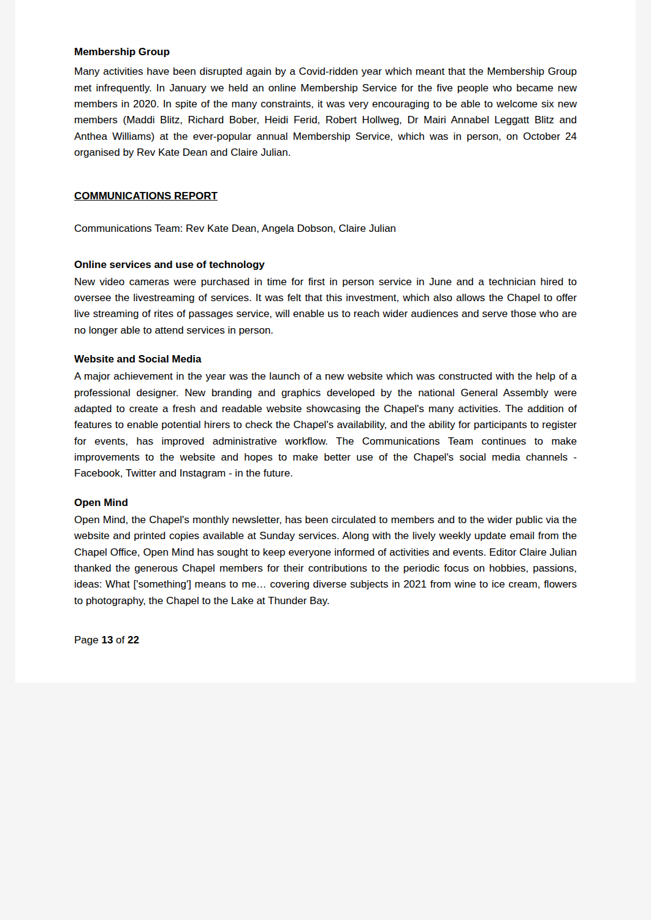Membership Group
Many activities have been disrupted again by a Covid-ridden year which meant that the Membership Group met infrequently. In January we held an online Membership Service for the five people who became new members in 2020. In spite of the many constraints, it was very encouraging to be able to welcome six new members (Maddi Blitz, Richard Bober, Heidi Ferid, Robert Hollweg, Dr Mairi Annabel Leggatt Blitz and Anthea Williams) at the ever-popular annual Membership Service, which was in person, on October 24 organised by Rev Kate Dean and Claire Julian.
COMMUNICATIONS REPORT
Communications Team: Rev Kate Dean, Angela Dobson, Claire Julian
Online services and use of technology
New video cameras were purchased in time for first in person service in June and a technician hired to oversee the livestreaming of services. It was felt that this investment, which also allows the Chapel to offer live streaming of rites of passages service, will enable us to reach wider audiences and serve those who are no longer able to attend services in person.
Website and Social Media
A major achievement in the year was the launch of a new website which was constructed with the help of a professional designer. New branding and graphics developed by the national General Assembly were adapted to create a fresh and readable website showcasing the Chapel's many activities. The addition of features to enable potential hirers to check the Chapel's availability, and the ability for participants to register for events, has improved administrative workflow. The Communications Team continues to make improvements to the website and hopes to make better use of the Chapel's social media channels - Facebook, Twitter and Instagram - in the future.
Open Mind
Open Mind, the Chapel's monthly newsletter, has been circulated to members and to the wider public via the website and printed copies available at Sunday services. Along with the lively weekly update email from the Chapel Office, Open Mind has sought to keep everyone informed of activities and events. Editor Claire Julian thanked the generous Chapel members for their contributions to the periodic focus on hobbies, passions, ideas: What ['something'] means to me… covering diverse subjects in 2021 from wine to ice cream, flowers to photography, the Chapel to the Lake at Thunder Bay.
Page 13 of 22